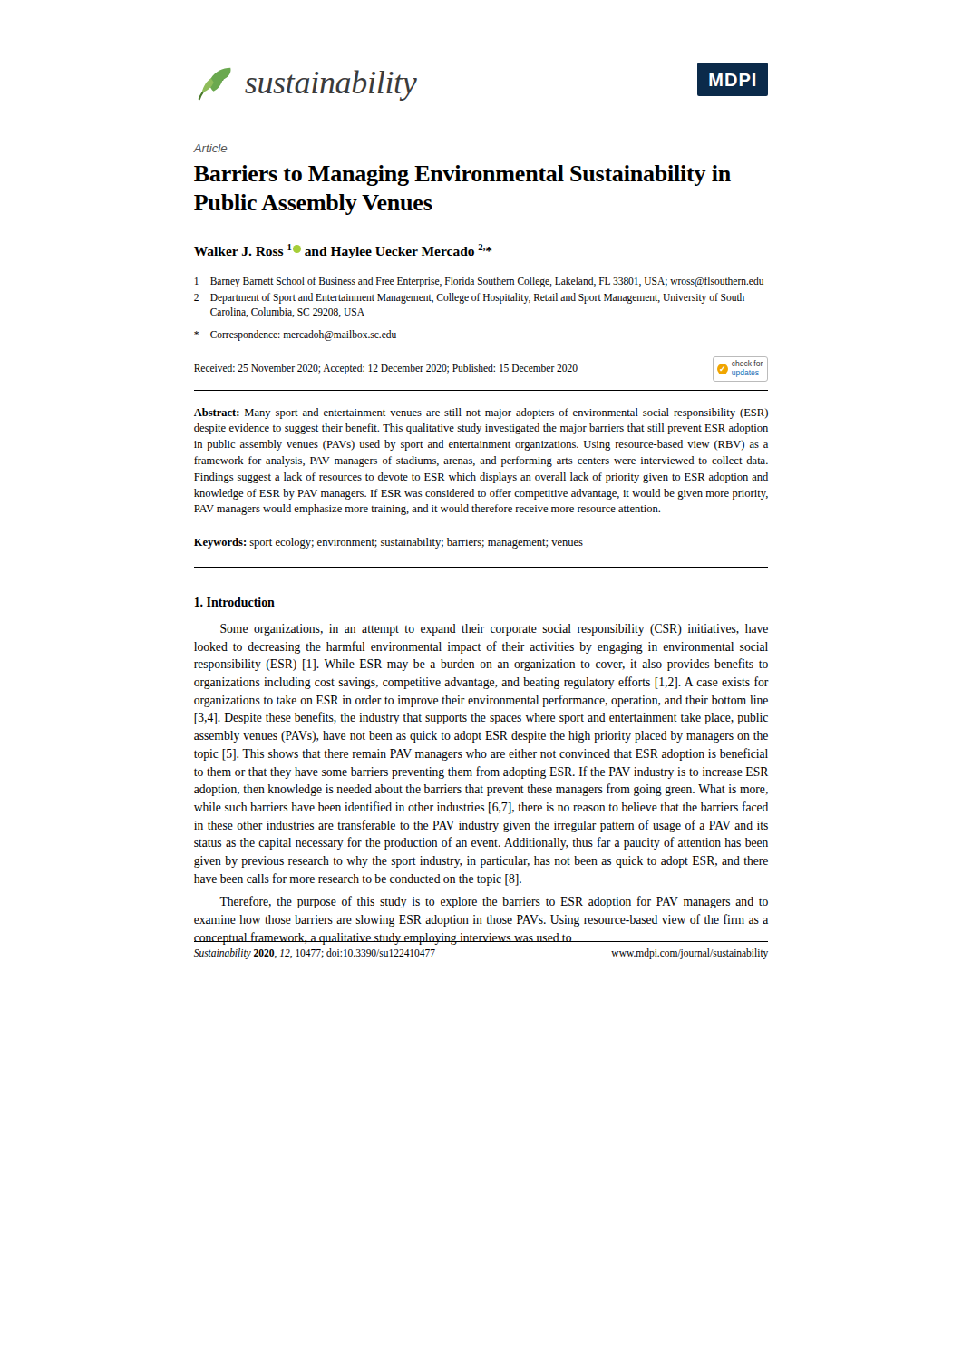sustainability
MDPI
Article
Barriers to Managing Environmental Sustainability in
Public Assembly Venues
Walker J. Ross 1 and Haylee Uecker Mercado 2,*
1 Barney Barnett School of Business and Free Enterprise, Florida Southern College, Lakeland, FL 33801, USA; wross@flsouthern.edu
2 Department of Sport and Entertainment Management, College of Hospitality, Retail and Sport Management, University of South Carolina, Columbia, SC 29208, USA
*Correspondence: mercadoh@mailbox.sc.edu
Received: 25 November 2020; Accepted: 12 December 2020; Published: 15 December 2020
✓check for
updates
Abstract: Many sport and entertainment venues are still not major adopters of environmental social responsibility (ESR) despite evidence to suggest their benefit. This qualitative study investigated the major barriers that still prevent ESR adoption in public assembly venues (PAVs) used by sport and entertainment organizations. Using resource-based view (RBV) as a framework for analysis, PAV managers of stadiums, arenas, and performing arts centers were interviewed to collect data. Findings suggest a lack of resources to devote to ESR which displays an overall lack of priority given to ESR adoption and knowledge of ESR by PAV managers. If ESR was considered to offer competitive advantage, it would be given more priority, PAV managers would emphasize more training, and it would therefore receive more resource attention.
Keywords: sport ecology; environment; sustainability; barriers; management; venues
1. Introduction
Some organizations, in an attempt to expand their corporate social responsibility (CSR) initiatives, have looked to decreasing the harmful environmental impact of their activities by engaging in environmental social responsibility (ESR) [1]. While ESR may be a burden on an organization to cover, it also provides benefits to organizations including cost savings, competitive advantage, and beating regulatory efforts [1,2]. A case exists for organizations to take on ESR in order to improve their environmental performance, operation, and their bottom line [3,4]. Despite these benefits, the industry that supports the spaces where sport and entertainment take place, public assembly venues (PAVs), have not been as quick to adopt ESR despite the high priority placed by managers on the topic [5]. This shows that there remain PAV managers who are either not convinced that ESR adoption is beneficial to them or that they have some barriers preventing them from adopting ESR. If the PAV industry is to increase ESR adoption, then knowledge is needed about the barriers that prevent these managers from going green. What is more, while such barriers have been identified in other industries [6,7], there is no reason to believe that the barriers faced in these other industries are transferable to the PAV industry given the irregular pattern of usage of a PAV and its status as the capital necessary for the production of an event. Additionally, thus far a paucity of attention has been given by previous research to why the sport industry, in particular, has not been as quick to adopt ESR, and there have been calls for more research to be conducted on the topic [8].
Therefore, the purpose of this study is to explore the barriers to ESR adoption for PAV managers and to examine how those barriers are slowing ESR adoption in those PAVs. Using resource-based view of the firm as a conceptual framework, a qualitative study employing interviews was used to
Sustainability 2020, 12, 10477; doi:10.3390/su122410477
www.mdpi.com/journal/sustainability